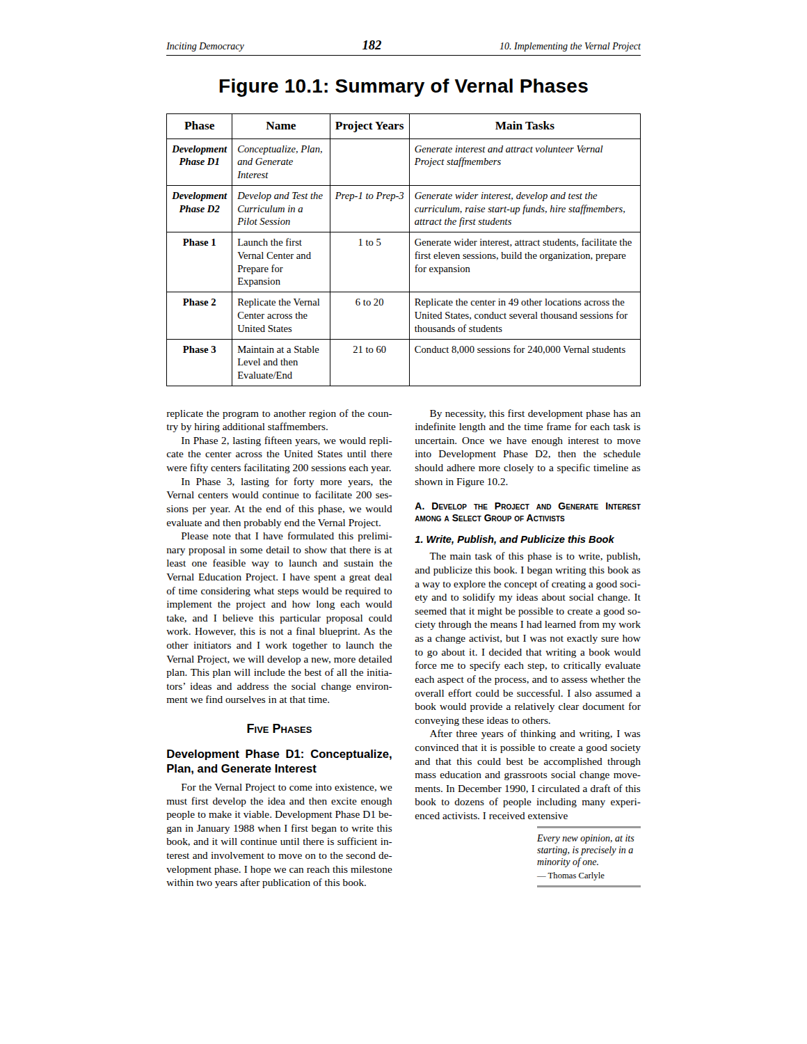Inciting Democracy
182
10. Implementing the Vernal Project
Figure 10.1: Summary of Vernal Phases
| Phase | Name | Project Years | Main Tasks |
| --- | --- | --- | --- |
| Development Phase D1 | Conceptualize, Plan, and Generate Interest | | Generate interest and attract volunteer Vernal Project staffmembers |
| Development Phase D2 | Develop and Test the Curriculum in a Pilot Session | Prep-1 to Prep-3 | Generate wider interest, develop and test the curriculum, raise start-up funds, hire staffmembers, attract the first students |
| Phase 1 | Launch the first Vernal Center and Prepare for Expansion | 1 to 5 | Generate wider interest, attract students, facilitate the first eleven sessions, build the organization, prepare for expansion |
| Phase 2 | Replicate the Vernal Center across the United States | 6 to 20 | Replicate the center in 49 other locations across the United States, conduct several thousand sessions for thousands of students |
| Phase 3 | Maintain at a Stable Level and then Evaluate/End | 21 to 60 | Conduct 8,000 sessions for 240,000 Vernal students |
replicate the program to another region of the country by hiring additional staffmembers.
In Phase 2, lasting fifteen years, we would replicate the center across the United States until there were fifty centers facilitating 200 sessions each year.
In Phase 3, lasting for forty more years, the Vernal centers would continue to facilitate 200 sessions per year. At the end of this phase, we would evaluate and then probably end the Vernal Project.
Please note that I have formulated this preliminary proposal in some detail to show that there is at least one feasible way to launch and sustain the Vernal Education Project. I have spent a great deal of time considering what steps would be required to implement the project and how long each would take, and I believe this particular proposal could work. However, this is not a final blueprint. As the other initiators and I work together to launch the Vernal Project, we will develop a new, more detailed plan. This plan will include the best of all the initiators’ ideas and address the social change environment we find ourselves in at that time.
Five Phases
Development Phase D1: Conceptualize, Plan, and Generate Interest
For the Vernal Project to come into existence, we must first develop the idea and then excite enough people to make it viable. Development Phase D1 began in January 1988 when I first began to write this book, and it will continue until there is sufficient interest and involvement to move on to the second development phase. I hope we can reach this milestone within two years after publication of this book.
By necessity, this first development phase has an indefinite length and the time frame for each task is uncertain. Once we have enough interest to move into Development Phase D2, then the schedule should adhere more closely to a specific timeline as shown in Figure 10.2.
A. Develop the Project and Generate Interest among a Select Group of Activists
1. Write, Publish, and Publicize this Book
The main task of this phase is to write, publish, and publicize this book. I began writing this book as a way to explore the concept of creating a good society and to solidify my ideas about social change. It seemed that it might be possible to create a good society through the means I had learned from my work as a change activist, but I was not exactly sure how to go about it. I decided that writing a book would force me to specify each step, to critically evaluate each aspect of the process, and to assess whether the overall effort could be successful. I also assumed a book would provide a relatively clear document for conveying these ideas to others.
After three years of thinking and writing, I was convinced that it is possible to create a good society and that this could best be accomplished through mass education and grassroots social change movements. In December 1990, I circulated a draft of this book to dozens of people including many experienced activists. I received extensive
Every new opinion, at its starting, is precisely in a minority of one.
— Thomas Carlyle